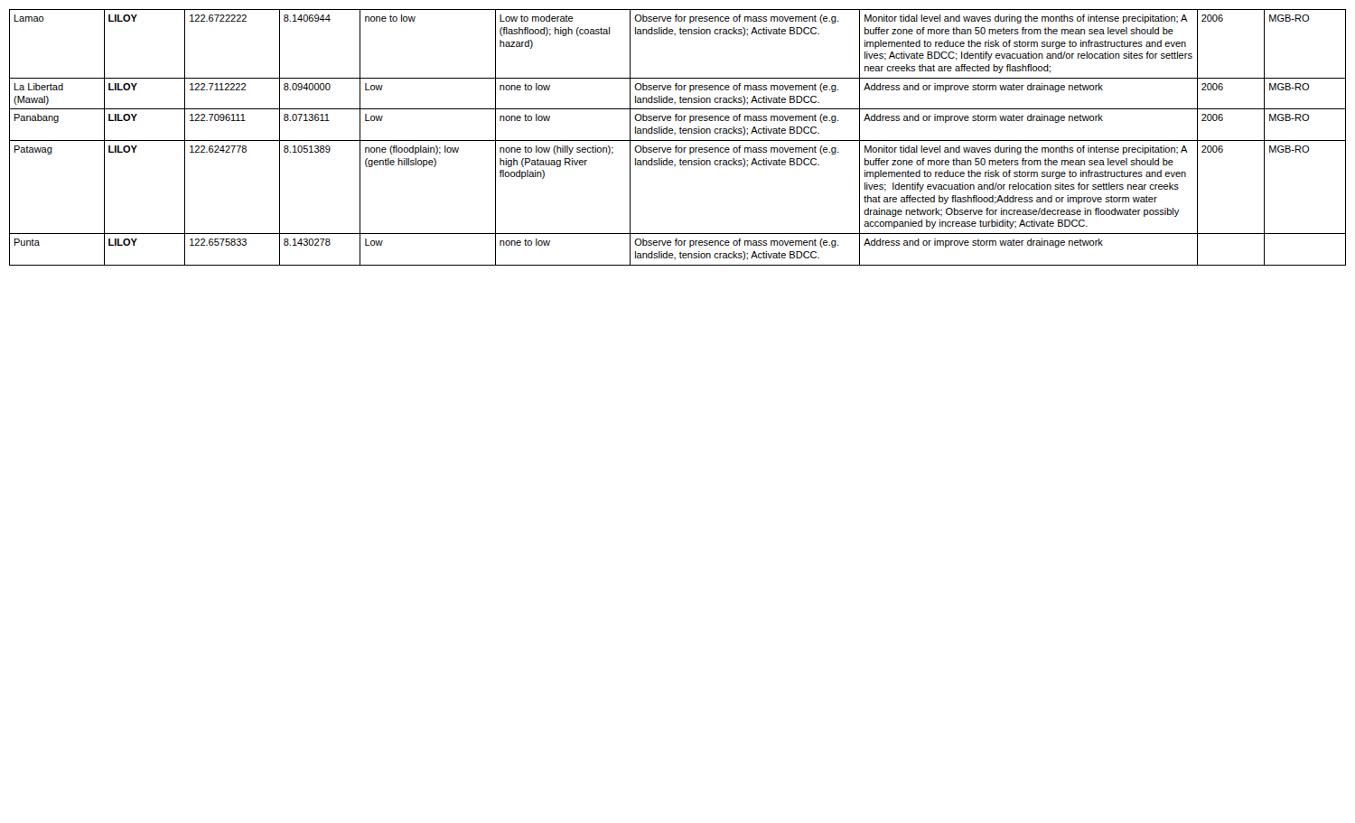| Lamao | LILOY | 122.6722222 | 8.1406944 | none to low | Low to moderate (flashflood); high (coastal hazard) | Observe for presence of mass movement (e.g. landslide, tension cracks); Activate BDCC. | Monitor tidal level and waves during the months of intense precipitation; A buffer zone of more than 50 meters from the mean sea level should be implemented to reduce the risk of storm surge to infrastructures and even lives; Activate BDCC; Identify evacuation and/or relocation sites for settlers near creeks that are affected by flashflood; | 2006 | MGB-RO |
| La Libertad (Mawal) | LILOY | 122.7112222 | 8.0940000 | Low | none to low | Observe for presence of mass movement (e.g. landslide, tension cracks); Activate BDCC. | Address and or improve storm water drainage network | 2006 | MGB-RO |
| Panabang | LILOY | 122.7096111 | 8.0713611 | Low | none to low | Observe for presence of mass movement (e.g. landslide, tension cracks); Activate BDCC. | Address and or improve storm water drainage network | 2006 | MGB-RO |
| Patawag | LILOY | 122.6242778 | 8.1051389 | none (floodplain); low (gentle hillslope) | none to low (hilly section); high (Patauag River floodplain) | Observe for presence of mass movement (e.g. landslide, tension cracks); Activate BDCC. | Monitor tidal level and waves during the months of intense precipitation; A buffer zone of more than 50 meters from the mean sea level should be implemented to reduce the risk of storm surge to infrastructures and even lives; Identify evacuation and/or relocation sites for settlers near creeks that are affected by flashflood;Address and or improve storm water drainage network; Observe for increase/decrease in floodwater possibly accompanied by increase turbidity; Activate BDCC. | 2006 | MGB-RO |
| Punta | LILOY | 122.6575833 | 8.1430278 | Low | none to low | Observe for presence of mass movement (e.g. landslide, tension cracks); Activate BDCC. | Address and or improve storm water drainage network | | |